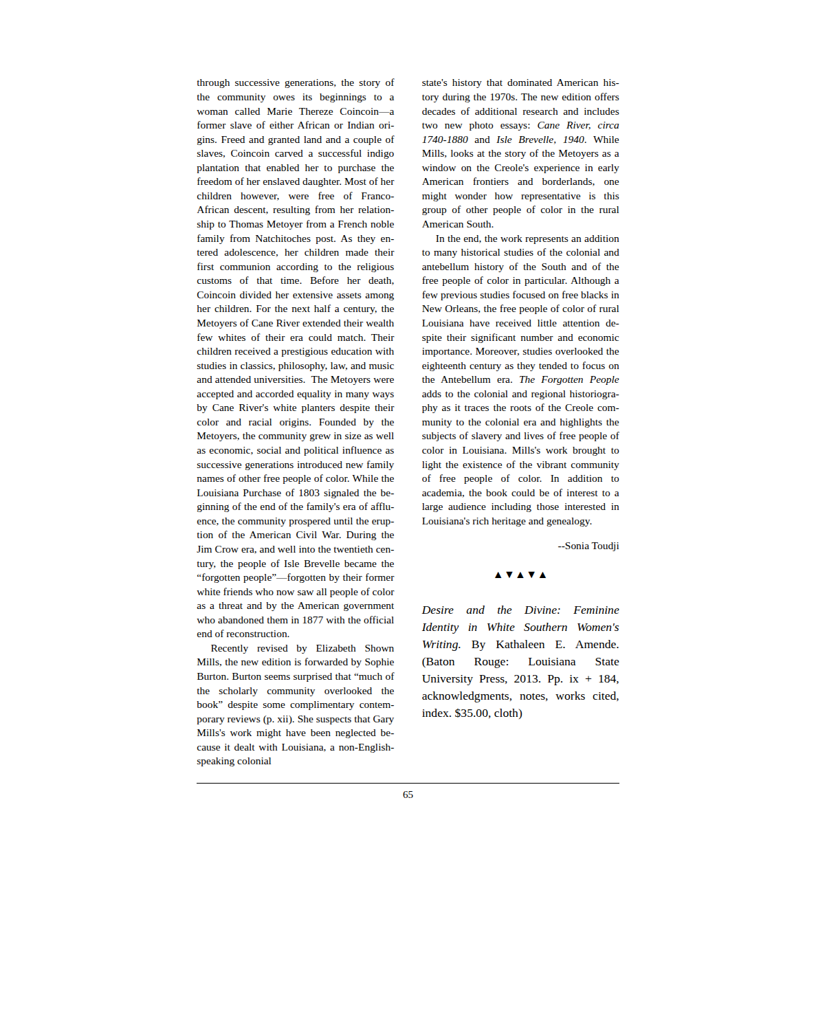through successive generations, the story of the community owes its beginnings to a woman called Marie Thereze Coincoin—a former slave of either African or Indian origins. Freed and granted land and a couple of slaves, Coincoin carved a successful indigo plantation that enabled her to purchase the freedom of her enslaved daughter. Most of her children however, were free of Franco-African descent, resulting from her relationship to Thomas Metoyer from a French noble family from Natchitoches post. As they entered adolescence, her children made their first communion according to the religious customs of that time. Before her death, Coincoin divided her extensive assets among her children. For the next half a century, the Metoyers of Cane River extended their wealth few whites of their era could match. Their children received a prestigious education with studies in classics, philosophy, law, and music and attended universities. The Metoyers were accepted and accorded equality in many ways by Cane River's white planters despite their color and racial origins. Founded by the Metoyers, the community grew in size as well as economic, social and political influence as successive generations introduced new family names of other free people of color. While the Louisiana Purchase of 1803 signaled the beginning of the end of the family's era of affluence, the community prospered until the eruption of the American Civil War. During the Jim Crow era, and well into the twentieth century, the people of Isle Brevelle became the “forgotten people”—forgotten by their former white friends who now saw all people of color as a threat and by the American government who abandoned them in 1877 with the official end of reconstruction.
Recently revised by Elizabeth Shown Mills, the new edition is forwarded by Sophie Burton. Burton seems surprised that “much of the scholarly community overlooked the book” despite some complimentary contemporary reviews (p. xii). She suspects that Gary Mills's work might have been neglected because it dealt with Louisiana, a non-English-speaking colonial
state's history that dominated American history during the 1970s. The new edition offers decades of additional research and includes two new photo essays: Cane River, circa 1740-1880 and Isle Brevelle, 1940. While Mills, looks at the story of the Metoyers as a window on the Creole's experience in early American frontiers and borderlands, one might wonder how representative is this group of other people of color in the rural American South.
In the end, the work represents an addition to many historical studies of the colonial and antebellum history of the South and of the free people of color in particular. Although a few previous studies focused on free blacks in New Orleans, the free people of color of rural Louisiana have received little attention despite their significant number and economic importance. Moreover, studies overlooked the eighteenth century as they tended to focus on the Antebellum era. The Forgotten People adds to the colonial and regional historiography as it traces the roots of the Creole community to the colonial era and highlights the subjects of slavery and lives of free people of color in Louisiana. Mills's work brought to light the existence of the vibrant community of free people of color. In addition to academia, the book could be of interest to a large audience including those interested in Louisiana's rich heritage and genealogy.
--Sonia Toudji
▲▼▲▼▲
Desire and the Divine: Feminine Identity in White Southern Women's Writing. By Kathaleen E. Amende. (Baton Rouge: Louisiana State University Press, 2013. Pp. ix + 184, acknowledgments, notes, works cited, index. $35.00, cloth)
65